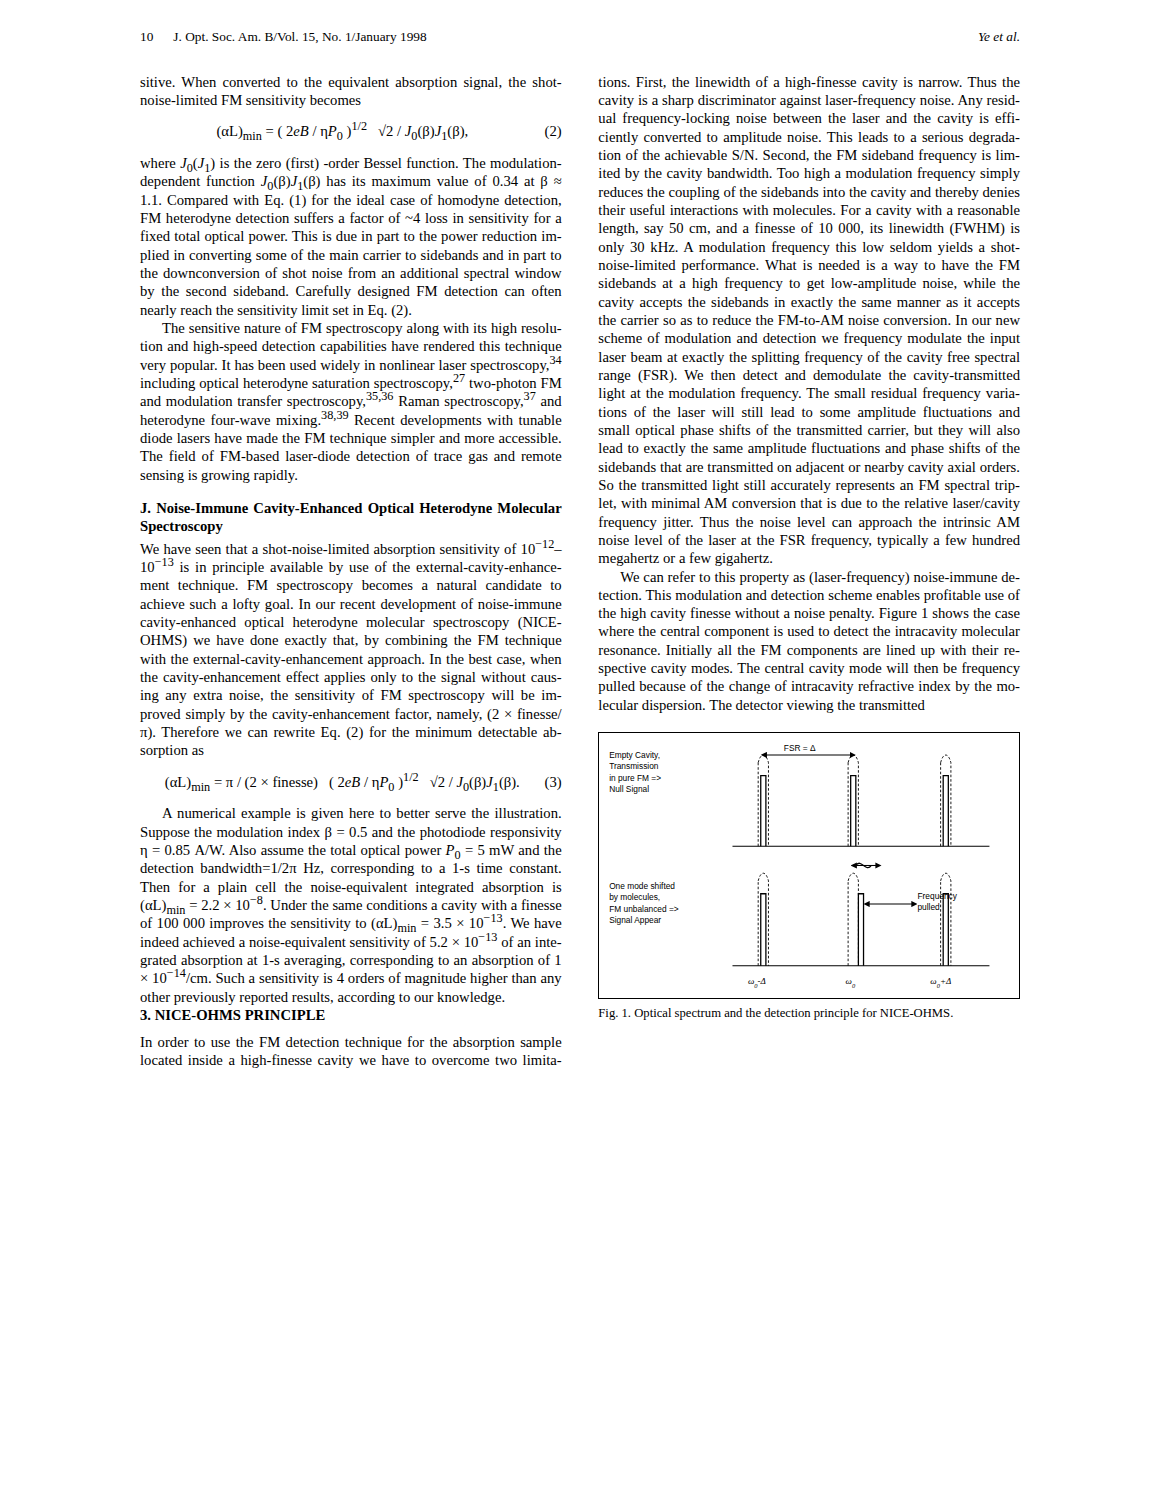10 J. Opt. Soc. Am. B/Vol. 15, No. 1/January 1998 Ye et al.
sitive. When converted to the equivalent absorption signal, the shot-noise-limited FM sensitivity becomes
(αL)min = ( 2eB / ηP0 )1/2 √2 / J0(β)J1(β), (2)
where J0(J1) is the zero (first) -order Bessel function. The modulation-dependent function J0(β)J1(β) has its maximum value of 0.34 at β ≈ 1.1. Compared with Eq. (1) for the ideal case of homodyne detection, FM heterodyne detection suffers a factor of ~4 loss in sensitivity for a fixed total optical power. This is due in part to the power reduction implied in converting some of the main carrier to sidebands and in part to the downconversion of shot noise from an additional spectral window by the second sideband. Carefully designed FM detection can often nearly reach the sensitivity limit set in Eq. (2).
The sensitive nature of FM spectroscopy along with its high resolution and high-speed detection capabilities have rendered this technique very popular. It has been used widely in nonlinear laser spectroscopy,34 including optical heterodyne saturation spectroscopy,27 two-photon FM and modulation transfer spectroscopy,35,36 Raman spectroscopy,37 and heterodyne four-wave mixing.38,39 Recent developments with tunable diode lasers have made the FM technique simpler and more accessible. The field of FM-based laser-diode detection of trace gas and remote sensing is growing rapidly.
J. Noise-Immune Cavity-Enhanced Optical Heterodyne Molecular Spectroscopy
We have seen that a shot-noise-limited absorption sensitivity of 10−12–10−13 is in principle available by use of the external-cavity-enhancement technique. FM spectroscopy becomes a natural candidate to achieve such a lofty goal. In our recent development of noise-immune cavity-enhanced optical heterodyne molecular spectroscopy (NICE-OHMS) we have done exactly that, by combining the FM technique with the external-cavity-enhancement approach. In the best case, when the cavity-enhancement effect applies only to the signal without causing any extra noise, the sensitivity of FM spectroscopy will be improved simply by the cavity-enhancement factor, namely, (2 × finesse/π). Therefore we can rewrite Eq. (2) for the minimum detectable absorption as
(αL)min = π / (2 × finesse) ( 2eB / ηP0 )1/2 √2 / J0(β)J1(β). (3)
A numerical example is given here to better serve the illustration. Suppose the modulation index β = 0.5 and the photodiode responsivity η = 0.85 A/W. Also assume the total optical power P0 = 5 mW and the detection bandwidth=1/2π Hz, corresponding to a 1-s time constant. Then for a plain cell the noise-equivalent integrated absorption is (αL)min = 2.2 × 10−8. Under the same conditions a cavity with a finesse of 100 000 improves the sensitivity to (αL)min = 3.5 × 10−13. We have indeed achieved a noise-equivalent sensitivity of 5.2 × 10−13 of an integrated absorption at 1-s averaging, corresponding to an absorption of 1 × 10−14/cm. Such a sensitivity is 4 orders of magnitude higher than any other previously reported results, according to our knowledge.
3. NICE-OHMS Principle
In order to use the FM detection technique for the absorption sample located inside a high-finesse cavity we have to overcome two limitations. First, the linewidth of a high-finesse cavity is narrow. Thus the cavity is a sharp discriminator against laser-frequency noise. Any residual frequency-locking noise between the laser and the cavity is efficiently converted to amplitude noise. This leads to a serious degradation of the achievable S/N. Second, the FM sideband frequency is limited by the cavity bandwidth. Too high a modulation frequency simply reduces the coupling of the sidebands into the cavity and thereby denies their useful interactions with molecules. For a cavity with a reasonable length, say 50 cm, and a finesse of 10 000, its linewidth (FWHM) is only 30 kHz. A modulation frequency this low seldom yields a shot-noise-limited performance. What is needed is a way to have the FM sidebands at a high frequency to get low-amplitude noise, while the cavity accepts the sidebands in exactly the same manner as it accepts the carrier so as to reduce the FM-to-AM noise conversion. In our new scheme of modulation and detection we frequency modulate the input laser beam at exactly the splitting frequency of the cavity free spectral range (FSR). We then detect and demodulate the cavity-transmitted light at the modulation frequency. The small residual frequency variations of the laser will still lead to some amplitude fluctuations and small optical phase shifts of the transmitted carrier, but they will also lead to exactly the same amplitude fluctuations and phase shifts of the sidebands that are transmitted on adjacent or nearby cavity axial orders. So the transmitted light still accurately represents an FM spectral triplet, with minimal AM conversion that is due to the relative laser/cavity frequency jitter. Thus the noise level can approach the intrinsic AM noise level of the laser at the FSR frequency, typically a few hundred megahertz or a few gigahertz.
We can refer to this property as (laser-frequency) noise-immune detection. This modulation and detection scheme enables profitable use of the high cavity finesse without a noise penalty. Figure 1 shows the case where the central component is used to detect the intracavity molecular resonance. Initially all the FM components are lined up with their respective cavity modes. The central cavity mode will then be frequency pulled because of the change of intracavity refractive index by the molecular dispersion. The detector viewing the transmitted
Empty Cavity, Transmission in pure FM => Null Signal FSR = Δ One mode shifted by molecules, FM unbalanced => Signal Appear Frequency pulled ω0-Δ ω0 ω0+Δ
Fig. 1. Optical spectrum and the detection principle for NICE-OHMS.